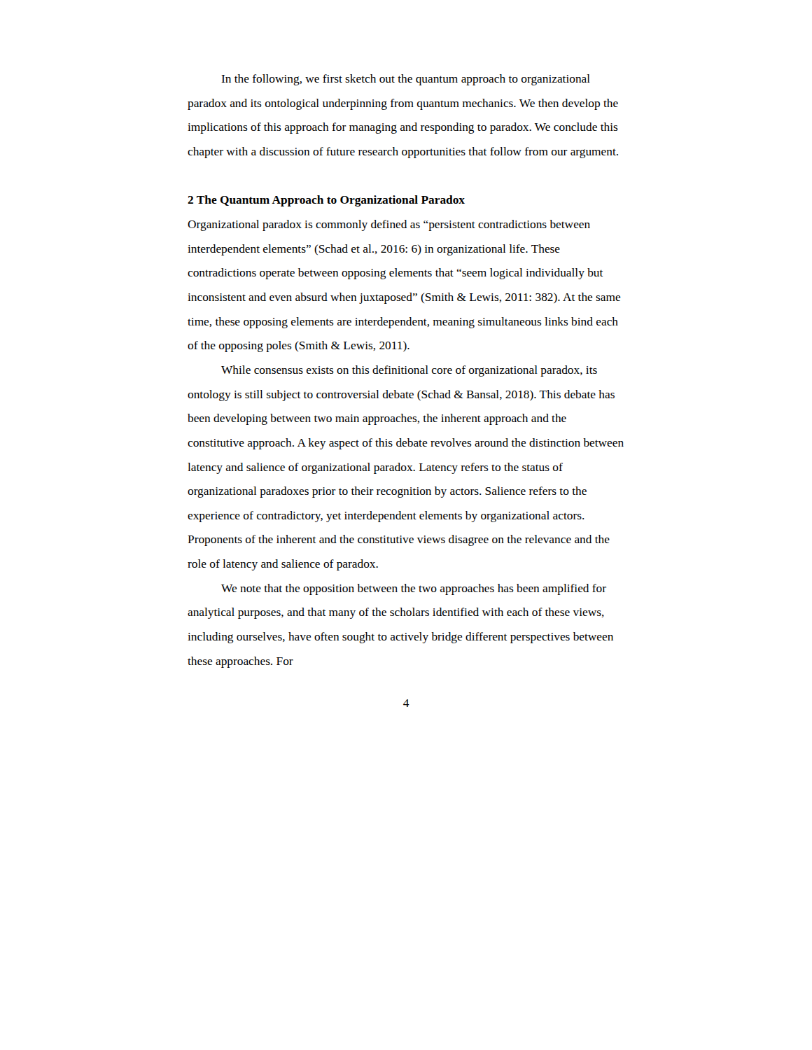In the following, we first sketch out the quantum approach to organizational paradox and its ontological underpinning from quantum mechanics. We then develop the implications of this approach for managing and responding to paradox. We conclude this chapter with a discussion of future research opportunities that follow from our argument.
2 The Quantum Approach to Organizational Paradox
Organizational paradox is commonly defined as “persistent contradictions between interdependent elements” (Schad et al., 2016: 6) in organizational life. These contradictions operate between opposing elements that “seem logical individually but inconsistent and even absurd when juxtaposed” (Smith & Lewis, 2011: 382). At the same time, these opposing elements are interdependent, meaning simultaneous links bind each of the opposing poles (Smith & Lewis, 2011).
While consensus exists on this definitional core of organizational paradox, its ontology is still subject to controversial debate (Schad & Bansal, 2018). This debate has been developing between two main approaches, the inherent approach and the constitutive approach. A key aspect of this debate revolves around the distinction between latency and salience of organizational paradox. Latency refers to the status of organizational paradoxes prior to their recognition by actors. Salience refers to the experience of contradictory, yet interdependent elements by organizational actors. Proponents of the inherent and the constitutive views disagree on the relevance and the role of latency and salience of paradox.
We note that the opposition between the two approaches has been amplified for analytical purposes, and that many of the scholars identified with each of these views, including ourselves, have often sought to actively bridge different perspectives between these approaches. For
4